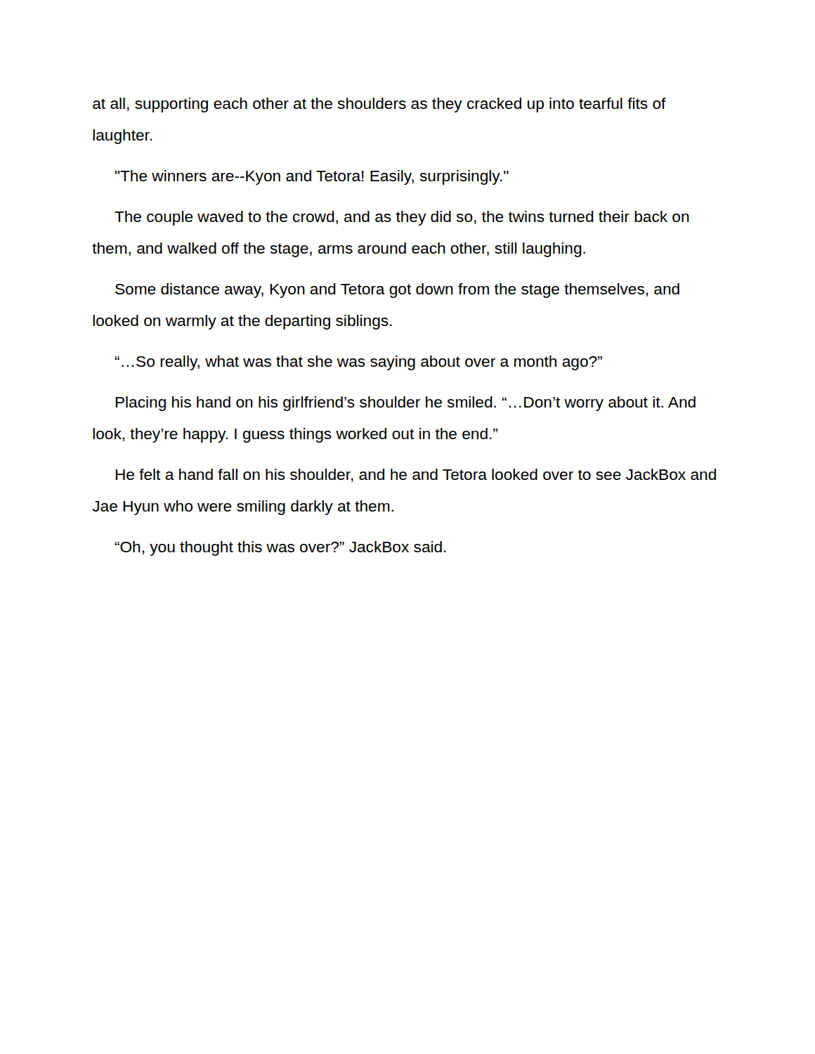at all, supporting each other at the shoulders as they cracked up into tearful fits of laughter.
"The winners are--Kyon and Tetora! Easily, surprisingly."
The couple waved to the crowd, and as they did so, the twins turned their back on them, and walked off the stage, arms around each other, still laughing.
Some distance away, Kyon and Tetora got down from the stage themselves, and looked on warmly at the departing siblings.
“…So really, what was that she was saying about over a month ago?”
Placing his hand on his girlfriend’s shoulder he smiled. “…Don’t worry about it. And look, they’re happy. I guess things worked out in the end.”
He felt a hand fall on his shoulder, and he and Tetora looked over to see JackBox and Jae Hyun who were smiling darkly at them.
“Oh, you thought this was over?” JackBox said.